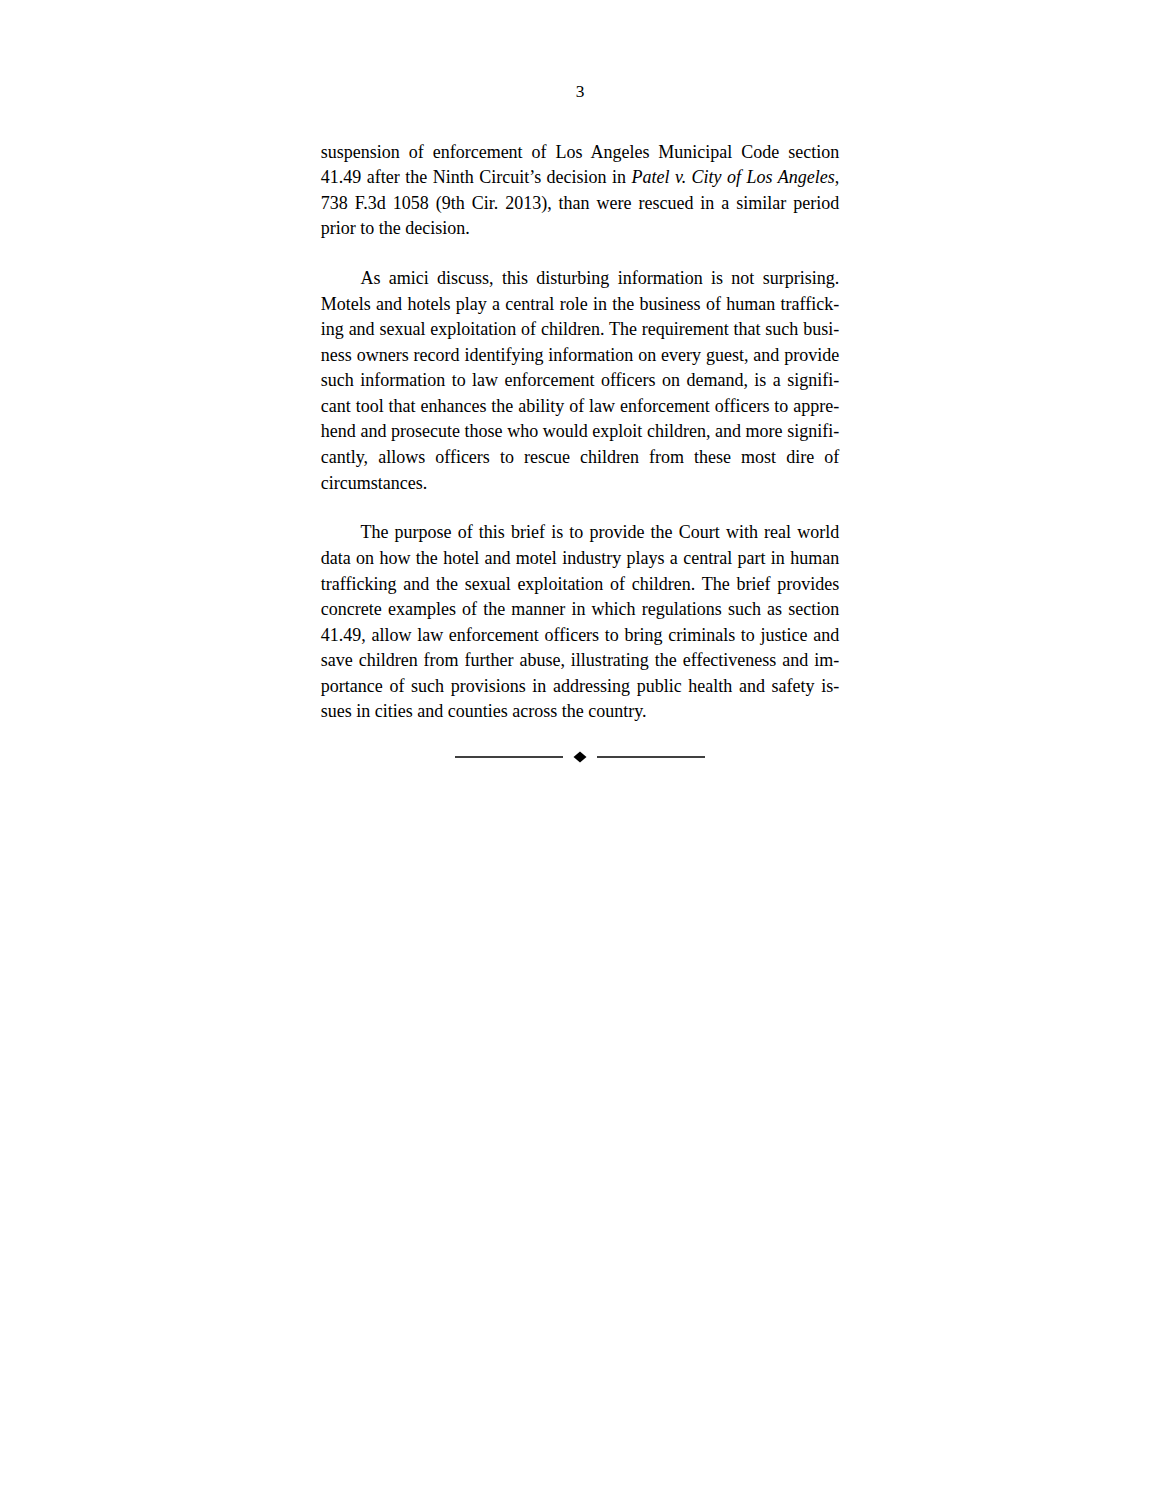3
suspension of enforcement of Los Angeles Municipal Code section 41.49 after the Ninth Circuit’s decision in Patel v. City of Los Angeles, 738 F.3d 1058 (9th Cir. 2013), than were rescued in a similar period prior to the decision.
As amici discuss, this disturbing information is not surprising. Motels and hotels play a central role in the business of human trafficking and sexual exploitation of children. The requirement that such business owners record identifying information on every guest, and provide such information to law enforcement officers on demand, is a significant tool that enhances the ability of law enforcement officers to apprehend and prosecute those who would exploit children, and more significantly, allows officers to rescue children from these most dire of circumstances.
The purpose of this brief is to provide the Court with real world data on how the hotel and motel industry plays a central part in human trafficking and the sexual exploitation of children. The brief provides concrete examples of the manner in which regulations such as section 41.49, allow law enforcement officers to bring criminals to justice and save children from further abuse, illustrating the effectiveness and importance of such provisions in addressing public health and safety issues in cities and counties across the country.